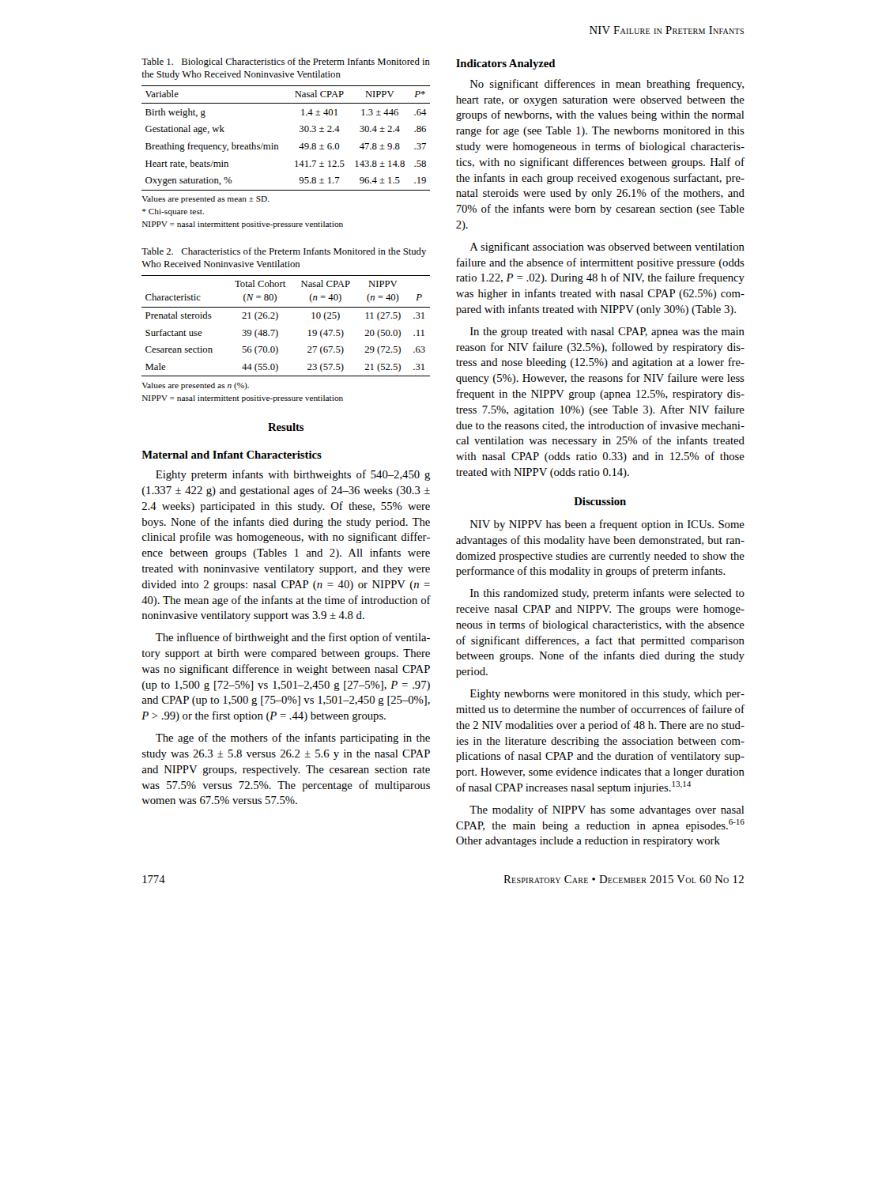NIV Failure in Preterm Infants
Table 1. Biological Characteristics of the Preterm Infants Monitored in the Study Who Received Noninvasive Ventilation
| Variable | Nasal CPAP | NIPPV | P * |
| --- | --- | --- | --- |
| Birth weight, g | 1.4 ± 401 | 1.3 ± 446 | .64 |
| Gestational age, wk | 30.3 ± 2.4 | 30.4 ± 2.4 | .86 |
| Breathing frequency, breaths/min | 49.8 ± 6.0 | 47.8 ± 9.8 | .37 |
| Heart rate, beats/min | 141.7 ± 12.5 | 143.8 ± 14.8 | .58 |
| Oxygen saturation, % | 95.8 ± 1.7 | 96.4 ± 1.5 | .19 |
Values are presented as mean ± SD.
* Chi-square test.
NIPPV = nasal intermittent positive-pressure ventilation
Table 2. Characteristics of the Preterm Infants Monitored in the Study Who Received Noninvasive Ventilation
| Characteristic | Total Cohort ( N = 80) | Nasal CPAP ( n = 40) | NIPPV ( n = 40) | P |
| --- | --- | --- | --- | --- |
| Prenatal steroids | 21 (26.2) | 10 (25) | 11 (27.5) | .31 |
| Surfactant use | 39 (48.7) | 19 (47.5) | 20 (50.0) | .11 |
| Cesarean section | 56 (70.0) | 27 (67.5) | 29 (72.5) | .63 |
| Male | 44 (55.0) | 23 (57.5) | 21 (52.5) | .31 |
Values are presented as n (%).
NIPPV = nasal intermittent positive-pressure ventilation
Results
Maternal and Infant Characteristics
Eighty preterm infants with birthweights of 540–2,450 g (1.337 ± 422 g) and gestational ages of 24–36 weeks (30.3 ± 2.4 weeks) participated in this study. Of these, 55% were boys. None of the infants died during the study period. The clinical profile was homogeneous, with no significant difference between groups (Tables 1 and 2). All infants were treated with noninvasive ventilatory support, and they were divided into 2 groups: nasal CPAP (n = 40) or NIPPV (n = 40). The mean age of the infants at the time of introduction of noninvasive ventilatory support was 3.9 ± 4.8 d.
The influence of birthweight and the first option of ventilatory support at birth were compared between groups. There was no significant difference in weight between nasal CPAP (up to 1,500 g [72–5%] vs 1,501–2,450 g [27–5%], P = .97) and CPAP (up to 1,500 g [75–0%] vs 1,501–2,450 g [25–0%], P > .99) or the first option (P = .44) between groups.
The age of the mothers of the infants participating in the study was 26.3 ± 5.8 versus 26.2 ± 5.6 y in the nasal CPAP and NIPPV groups, respectively. The cesarean section rate was 57.5% versus 72.5%. The percentage of multiparous women was 67.5% versus 57.5%.
Indicators Analyzed
No significant differences in mean breathing frequency, heart rate, or oxygen saturation were observed between the groups of newborns, with the values being within the normal range for age (see Table 1). The newborns monitored in this study were homogeneous in terms of biological characteristics, with no significant differences between groups. Half of the infants in each group received exogenous surfactant, prenatal steroids were used by only 26.1% of the mothers, and 70% of the infants were born by cesarean section (see Table 2).
A significant association was observed between ventilation failure and the absence of intermittent positive pressure (odds ratio 1.22, P = .02). During 48 h of NIV, the failure frequency was higher in infants treated with nasal CPAP (62.5%) compared with infants treated with NIPPV (only 30%) (Table 3).
In the group treated with nasal CPAP, apnea was the main reason for NIV failure (32.5%), followed by respiratory distress and nose bleeding (12.5%) and agitation at a lower frequency (5%). However, the reasons for NIV failure were less frequent in the NIPPV group (apnea 12.5%, respiratory distress 7.5%, agitation 10%) (see Table 3). After NIV failure due to the reasons cited, the introduction of invasive mechanical ventilation was necessary in 25% of the infants treated with nasal CPAP (odds ratio 0.33) and in 12.5% of those treated with NIPPV (odds ratio 0.14).
Discussion
NIV by NIPPV has been a frequent option in ICUs. Some advantages of this modality have been demonstrated, but randomized prospective studies are currently needed to show the performance of this modality in groups of preterm infants.
In this randomized study, preterm infants were selected to receive nasal CPAP and NIPPV. The groups were homogeneous in terms of biological characteristics, with the absence of significant differences, a fact that permitted comparison between groups. None of the infants died during the study period.
Eighty newborns were monitored in this study, which permitted us to determine the number of occurrences of failure of the 2 NIV modalities over a period of 48 h. There are no studies in the literature describing the association between complications of nasal CPAP and the duration of ventilatory support. However, some evidence indicates that a longer duration of nasal CPAP increases nasal septum injuries.13,14
The modality of NIPPV has some advantages over nasal CPAP, the main being a reduction in apnea episodes.6-16 Other advantages include a reduction in respiratory work
1774 Respiratory Care • December 2015 Vol 60 No 12